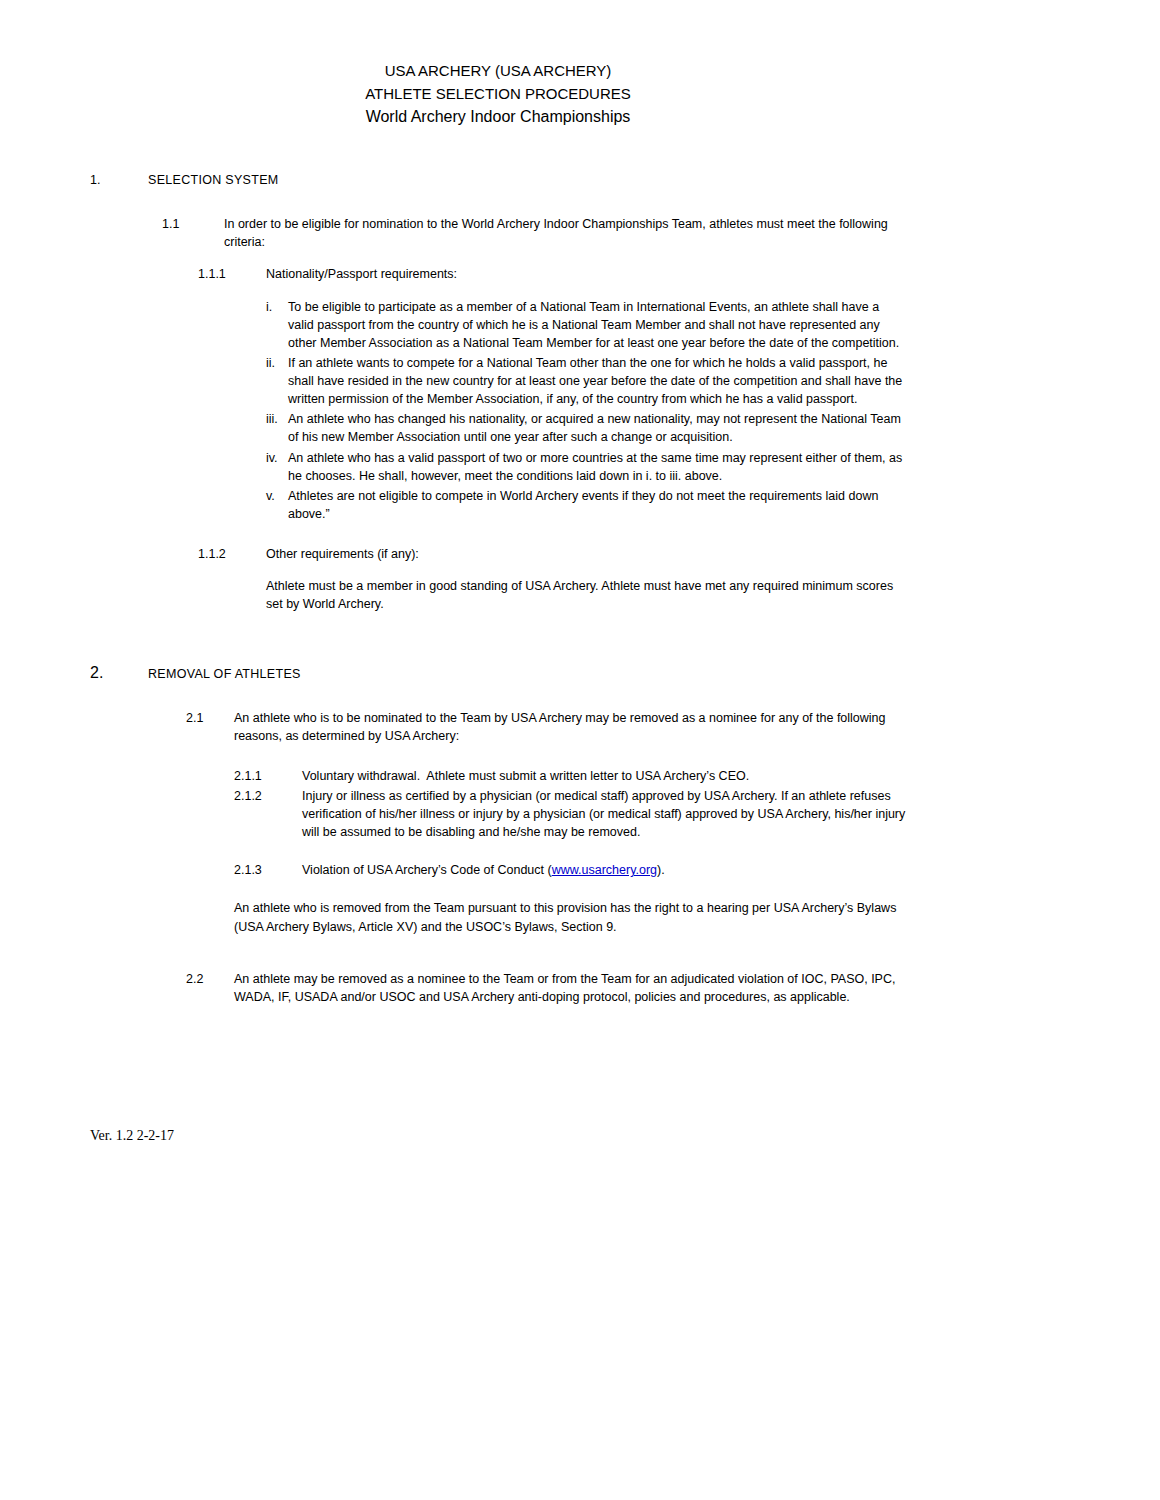USA ARCHERY (USA ARCHERY) ATHLETE SELECTION PROCEDURES World Archery Indoor Championships
1. SELECTION SYSTEM
1.1 In order to be eligible for nomination to the World Archery Indoor Championships Team, athletes must meet the following criteria:
1.1.1 Nationality/Passport requirements:
i. To be eligible to participate as a member of a National Team in International Events, an athlete shall have a valid passport from the country of which he is a National Team Member and shall not have represented any other Member Association as a National Team Member for at least one year before the date of the competition.
ii. If an athlete wants to compete for a National Team other than the one for which he holds a valid passport, he shall have resided in the new country for at least one year before the date of the competition and shall have the written permission of the Member Association, if any, of the country from which he has a valid passport.
iii. An athlete who has changed his nationality, or acquired a new nationality, may not represent the National Team of his new Member Association until one year after such a change or acquisition.
iv. An athlete who has a valid passport of two or more countries at the same time may represent either of them, as he chooses. He shall, however, meet the conditions laid down in i. to iii. above.
v. Athletes are not eligible to compete in World Archery events if they do not meet the requirements laid down above.”
1.1.2 Other requirements (if any):
Athlete must be a member in good standing of USA Archery. Athlete must have met any required minimum scores set by World Archery.
2. REMOVAL OF ATHLETES
2.1 An athlete who is to be nominated to the Team by USA Archery may be removed as a nominee for any of the following reasons, as determined by USA Archery:
2.1.1 Voluntary withdrawal. Athlete must submit a written letter to USA Archery’s CEO.
2.1.2 Injury or illness as certified by a physician (or medical staff) approved by USA Archery. If an athlete refuses verification of his/her illness or injury by a physician (or medical staff) approved by USA Archery, his/her injury will be assumed to be disabling and he/she may be removed.
2.1.3 Violation of USA Archery’s Code of Conduct (www.usarchery.org).
An athlete who is removed from the Team pursuant to this provision has the right to a hearing per USA Archery’s Bylaws (USA Archery Bylaws, Article XV) and the USOC’s Bylaws, Section 9.
2.2 An athlete may be removed as a nominee to the Team or from the Team for an adjudicated violation of IOC, PASO, IPC, WADA, IF, USADA and/or USOC and USA Archery anti-doping protocol, policies and procedures, as applicable.
Ver. 1.2 2-2-17